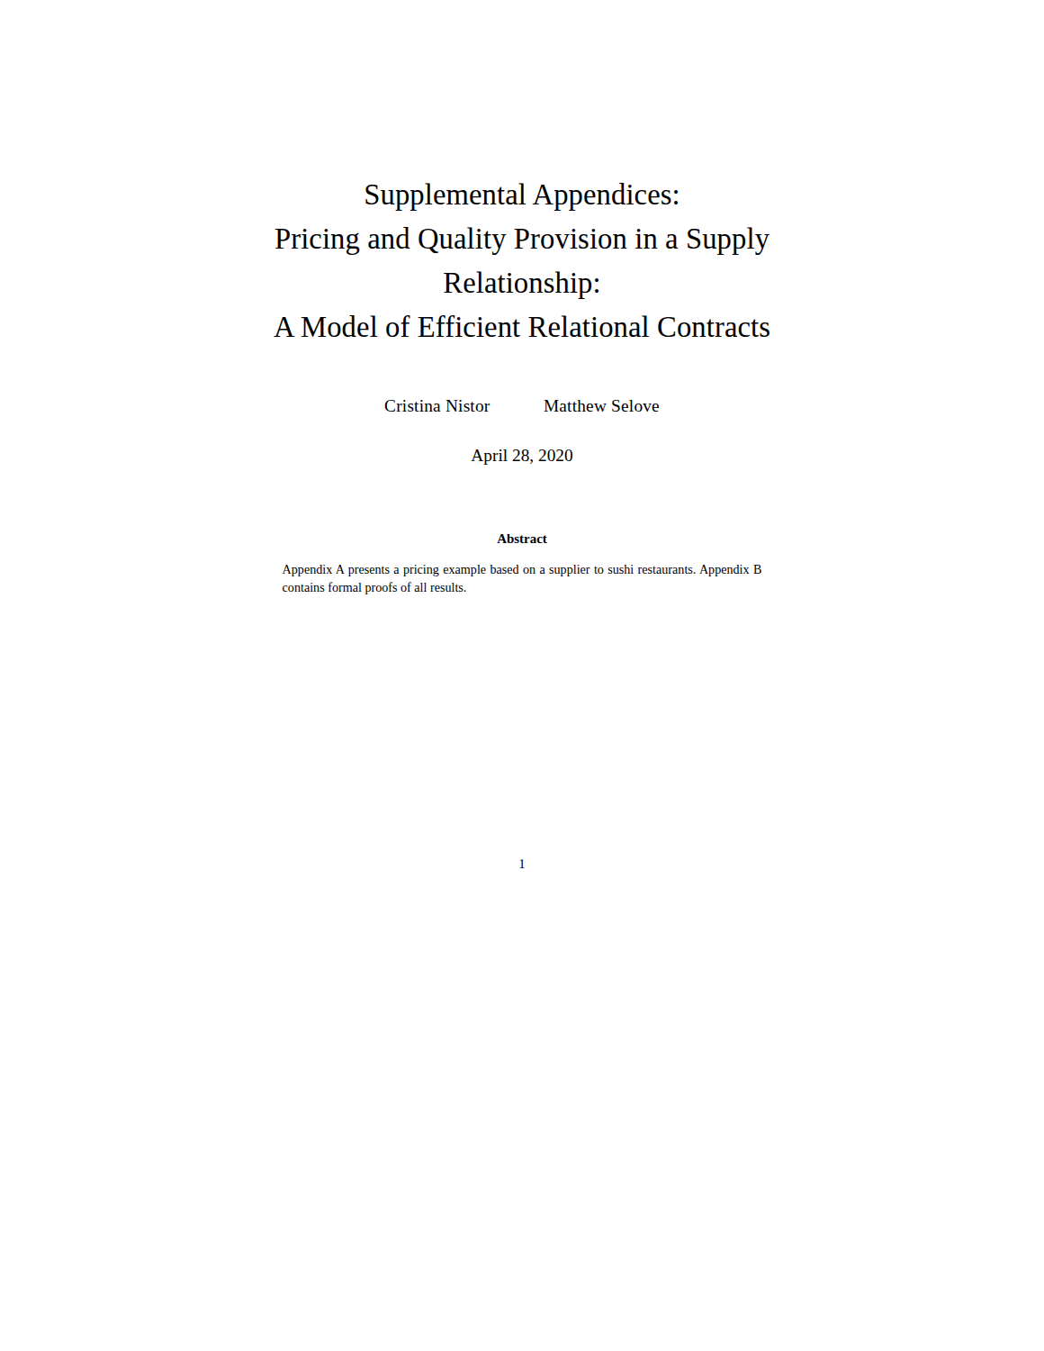Supplemental Appendices:
Pricing and Quality Provision in a Supply Relationship:
A Model of Efficient Relational Contracts
Cristina Nistor Matthew Selove
April 28, 2020
Abstract
Appendix A presents a pricing example based on a supplier to sushi restaurants. Appendix B contains formal proofs of all results.
1